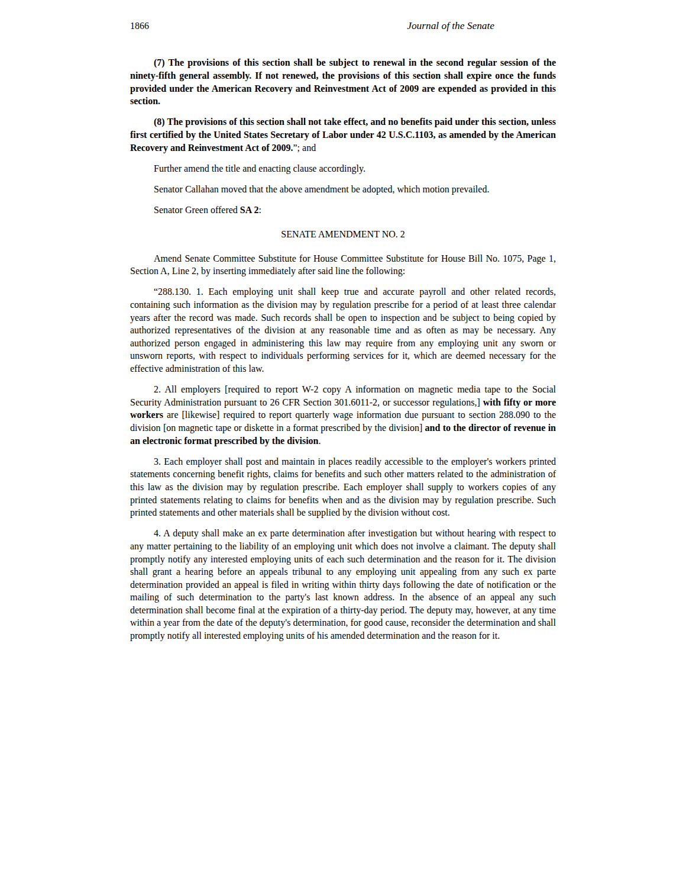1866 Journal of the Senate
(7) The provisions of this section shall be subject to renewal in the second regular session of the ninety-fifth general assembly. If not renewed, the provisions of this section shall expire once the funds provided under the American Recovery and Reinvestment Act of 2009 are expended as provided in this section.
(8) The provisions of this section shall not take effect, and no benefits paid under this section, unless first certified by the United States Secretary of Labor under 42 U.S.C.1103, as amended by the American Recovery and Reinvestment Act of 2009.”; and
Further amend the title and enacting clause accordingly.
Senator Callahan moved that the above amendment be adopted, which motion prevailed.
Senator Green offered SA 2:
SENATE AMENDMENT NO. 2
Amend Senate Committee Substitute for House Committee Substitute for House Bill No. 1075, Page 1, Section A, Line 2, by inserting immediately after said line the following:
“288.130. 1. Each employing unit shall keep true and accurate payroll and other related records, containing such information as the division may by regulation prescribe for a period of at least three calendar years after the record was made. Such records shall be open to inspection and be subject to being copied by authorized representatives of the division at any reasonable time and as often as may be necessary. Any authorized person engaged in administering this law may require from any employing unit any sworn or unsworn reports, with respect to individuals performing services for it, which are deemed necessary for the effective administration of this law.
2. All employers [required to report W-2 copy A information on magnetic media tape to the Social Security Administration pursuant to 26 CFR Section 301.6011-2, or successor regulations,] with fifty or more workers are [likewise] required to report quarterly wage information due pursuant to section 288.090 to the division [on magnetic tape or diskette in a format prescribed by the division] and to the director of revenue in an electronic format prescribed by the division.
3. Each employer shall post and maintain in places readily accessible to the employer's workers printed statements concerning benefit rights, claims for benefits and such other matters related to the administration of this law as the division may by regulation prescribe. Each employer shall supply to workers copies of any printed statements relating to claims for benefits when and as the division may by regulation prescribe. Such printed statements and other materials shall be supplied by the division without cost.
4. A deputy shall make an ex parte determination after investigation but without hearing with respect to any matter pertaining to the liability of an employing unit which does not involve a claimant. The deputy shall promptly notify any interested employing units of each such determination and the reason for it. The division shall grant a hearing before an appeals tribunal to any employing unit appealing from any such ex parte determination provided an appeal is filed in writing within thirty days following the date of notification or the mailing of such determination to the party's last known address. In the absence of an appeal any such determination shall become final at the expiration of a thirty-day period. The deputy may, however, at any time within a year from the date of the deputy's determination, for good cause, reconsider the determination and shall promptly notify all interested employing units of his amended determination and the reason for it.